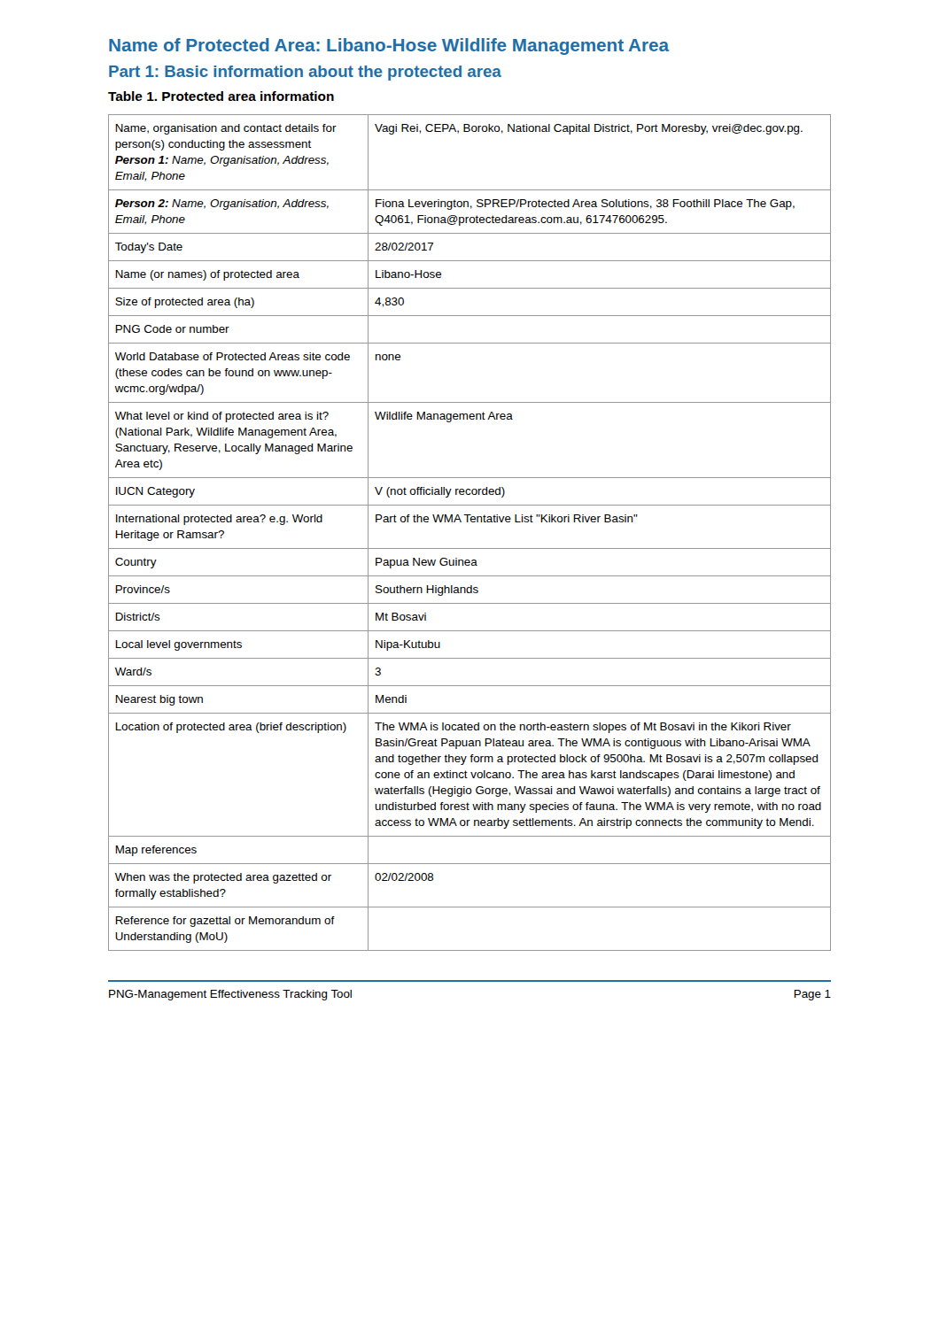Name of Protected Area: Libano-Hose Wildlife Management Area
Part 1: Basic information about the protected area
Table 1. Protected area information
| Name, organisation and contact details for person(s) conducting the assessment Person 1: Name, Organisation, Address, Email, Phone | Vagi Rei, CEPA, Boroko, National Capital District, Port Moresby, vrei@dec.gov.pg. |
| Person 2: Name, Organisation, Address, Email, Phone | Fiona Leverington, SPREP/Protected Area Solutions, 38 Foothill Place The Gap, Q4061, Fiona@protectedareas.com.au, 617476006295. |
| Today's Date | 28/02/2017 |
| Name (or names) of protected area | Libano-Hose |
| Size of protected area (ha) | 4,830 |
| PNG Code or number | |
| World Database of Protected Areas site code (these codes can be found on www.unep-wcmc.org/wdpa/) | none |
| What level or kind of protected area is it? (National Park, Wildlife Management Area, Sanctuary, Reserve, Locally Managed Marine Area etc) | Wildlife Management Area |
| IUCN Category | V (not officially recorded) |
| International protected area? e.g. World Heritage or Ramsar? | Part of the WMA Tentative List "Kikori River Basin" |
| Country | Papua New Guinea |
| Province/s | Southern Highlands |
| District/s | Mt Bosavi |
| Local level governments | Nipa-Kutubu |
| Ward/s | 3 |
| Nearest big town | Mendi |
| Location of protected area (brief description) | The WMA is located on the north-eastern slopes of Mt Bosavi in the Kikori River Basin/Great Papuan Plateau area. The WMA is contiguous with Libano-Arisai WMA and together they form a protected block of 9500ha. Mt Bosavi is a 2,507m collapsed cone of an extinct volcano. The area has karst landscapes (Darai limestone) and waterfalls (Hegigio Gorge, Wassai and Wawoi waterfalls) and contains a large tract of undisturbed forest with many species of fauna. The WMA is very remote, with no road access to WMA or nearby settlements. An airstrip connects the community to Mendi. |
| Map references | |
| When was the protected area gazetted or formally established? | 02/02/2008 |
| Reference for gazettal or Memorandum of Understanding (MoU) | |
PNG-Management Effectiveness Tracking Tool Page 1